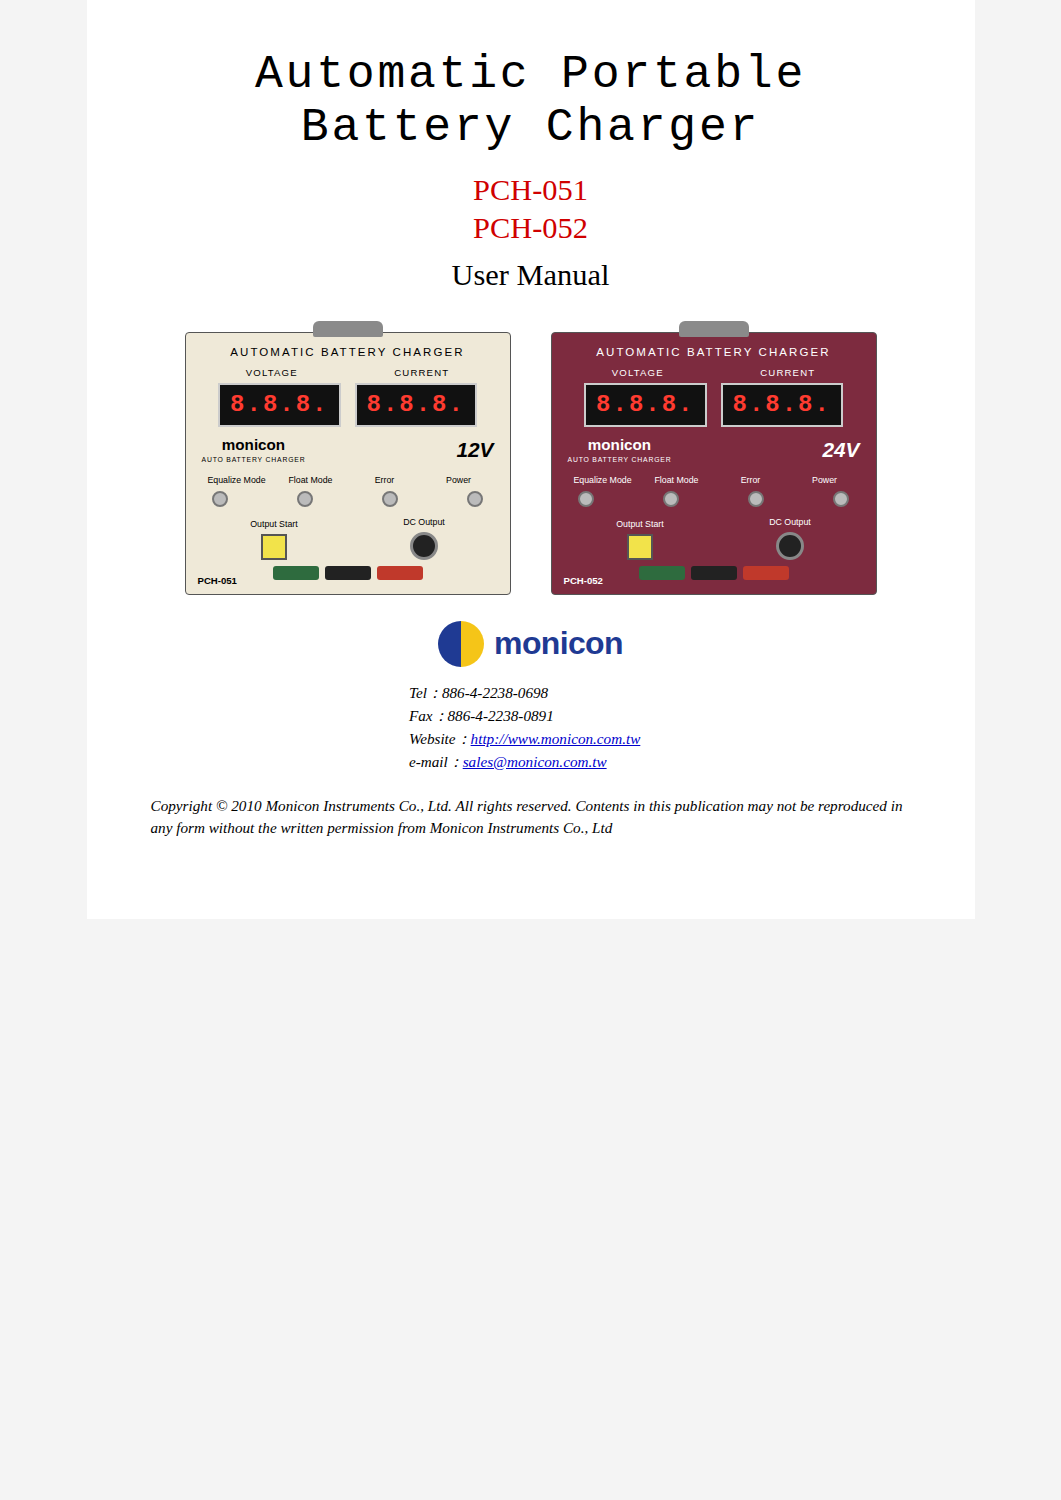Automatic Portable
Battery Charger
PCH-051
PCH-052
User Manual
AUTOMATIC BATTERY CHARGER
VOLTAGE CURRENT
8.8.8. 8.8.8.
moniconAUTO BATTERY CHARGER 12V
Equalize Mode Float Mode Error Power
Output Start
DC Output
PCH-051
AUTOMATIC BATTERY CHARGER
VOLTAGE CURRENT
8.8.8. 8.8.8.
moniconAUTO BATTERY CHARGER 24V
Equalize Mode Float Mode Error Power
Output Start
DC Output
PCH-052
monicon
Tel：886-4-2238-0698
Fax：886-4-2238-0891
Website：http://www.monicon.com.tw
e-mail：sales@monicon.com.tw
Copyright © 2010 Monicon Instruments Co., Ltd. All rights reserved. Contents in this publication may not be reproduced in any form without the written permission from Monicon Instruments Co., Ltd